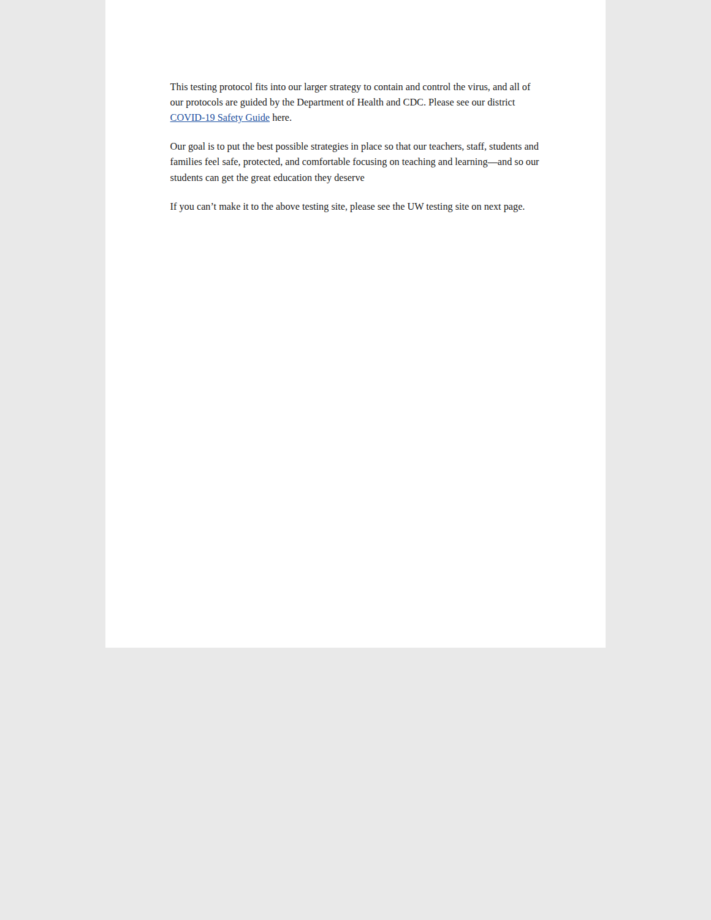This testing protocol fits into our larger strategy to contain and control the virus, and all of our protocols are guided by the Department of Health and CDC. Please see our district COVID-19 Safety Guide here.
Our goal is to put the best possible strategies in place so that our teachers, staff, students and families feel safe, protected, and comfortable focusing on teaching and learning—and so our students can get the great education they deserve
If you can’t make it to the above testing site, please see the UW testing site on next page.